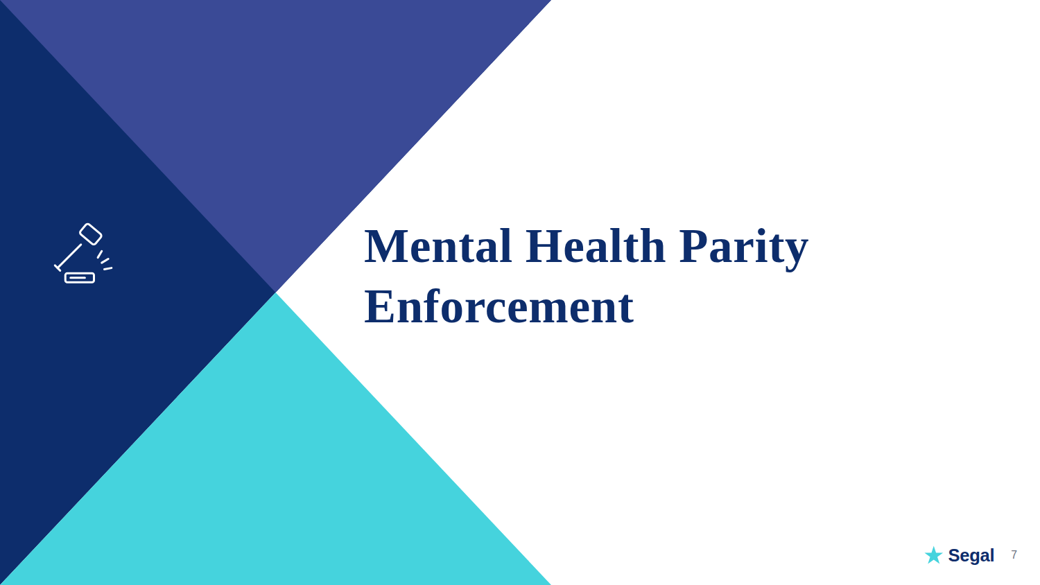Mental Health Parity
Enforcement
Segal
7